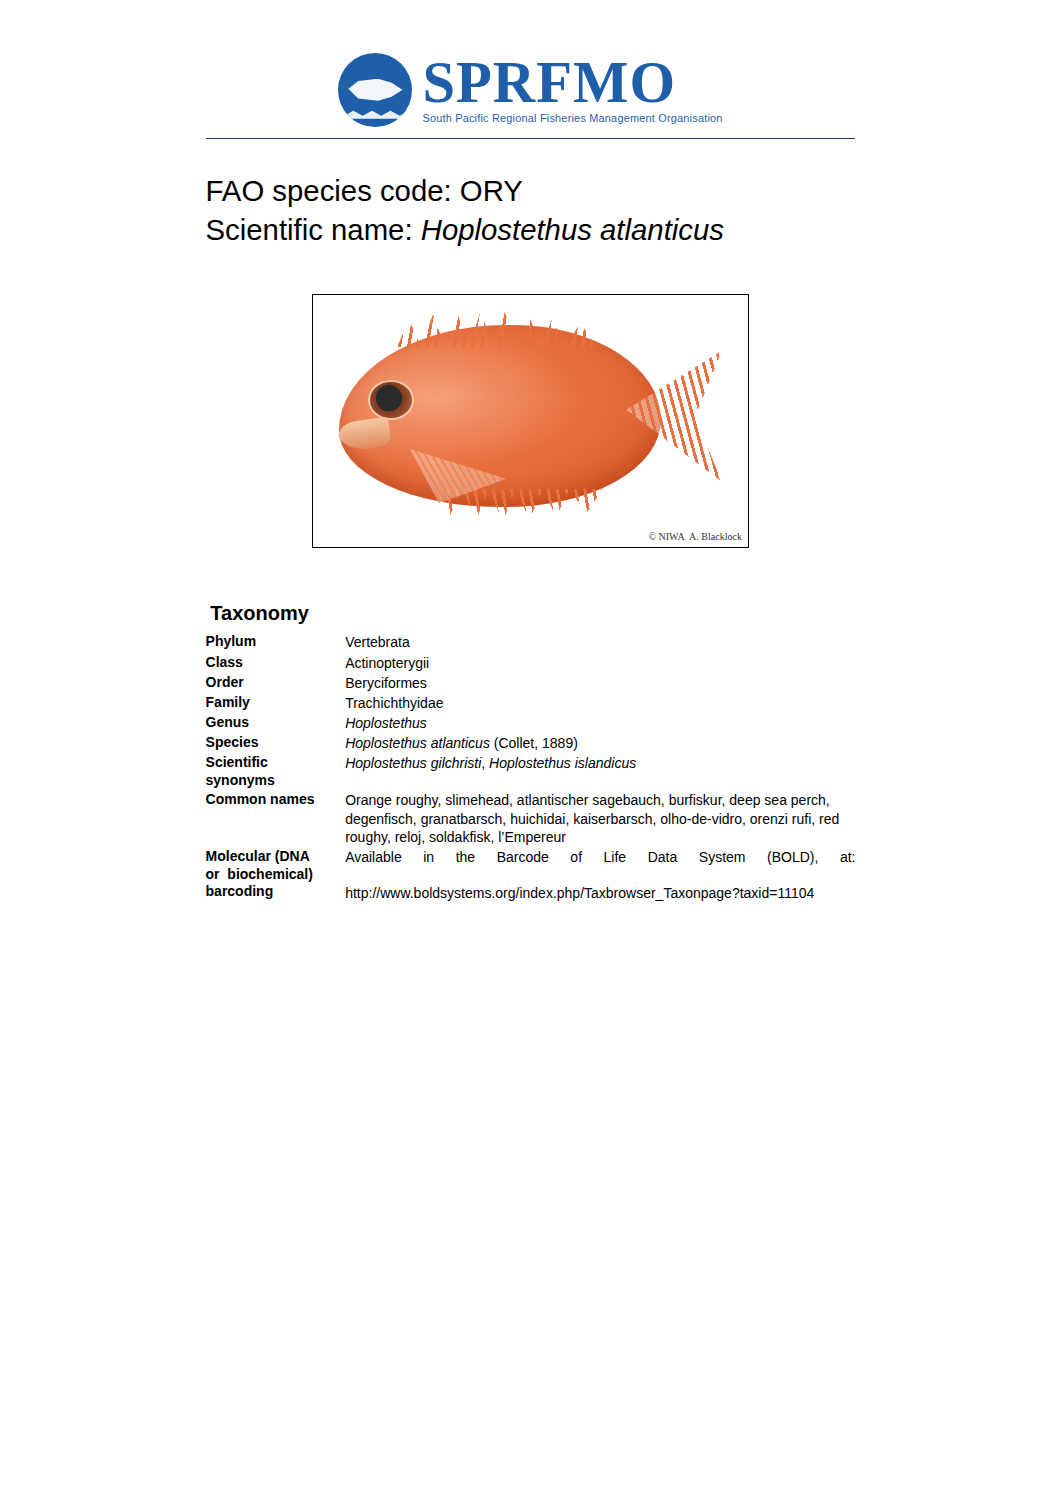SPRFMO
South Pacific Regional Fisheries Management Organisation
FAO species code: ORY
Scientific name: Hoplostethus atlanticus
© NIWA A. Blacklock
Taxonomy
| Phylum | Vertebrata |
| Class | Actinopterygii |
| Order | Beryciformes |
| Family | Trachichthyidae |
| Genus | Hoplostethus |
| Species | Hoplostethus atlanticus (Collet, 1889) |
| Scientific synonyms | Hoplostethus gilchristi , Hoplostethus islandicus |
| Common names | Orange roughy, slimehead, atlantischer sagebauch, burfiskur, deep sea perch, degenfisch, granatbarsch, huichidai, kaiserbarsch, olho-de-vidro, orenzi rufi, red roughy, reloj, soldakfisk, l’Empereur |
| Molecular (DNA or biochemical) barcoding | Available in the Barcode of Life Data System (BOLD), at: http://www.boldsystems.org/index.php/Taxbrowser_Taxonpage?taxid=11104 |